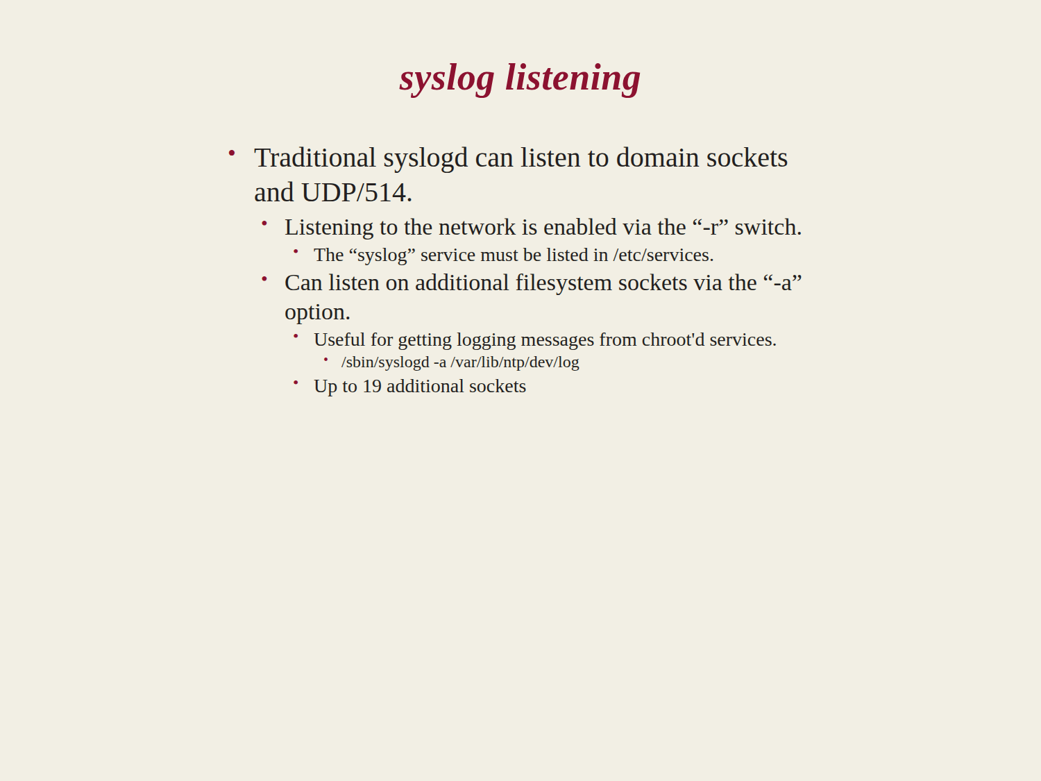syslog listening
Traditional syslogd can listen to domain sockets and UDP/514.
Listening to the network is enabled via the “-r” switch.
The “syslog” service must be listed in /etc/services.
Can listen on additional filesystem sockets via the “-a” option.
Useful for getting logging messages from chroot'd services.
/sbin/syslogd -a /var/lib/ntp/dev/log
Up to 19 additional sockets